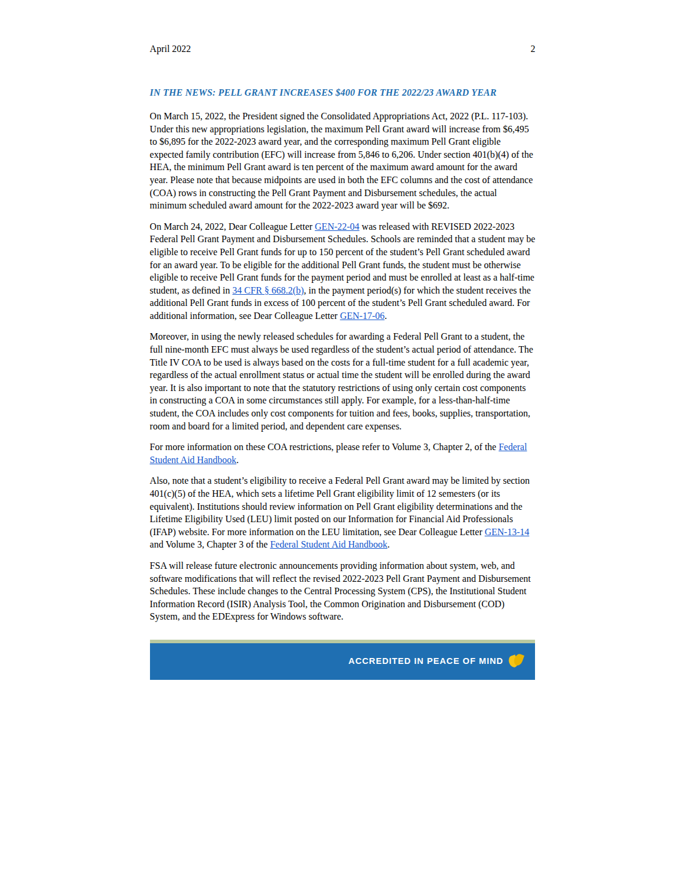April 2022 2
IN THE NEWS: PELL GRANT INCREASES $400 FOR THE 2022/23 AWARD YEAR
On March 15, 2022, the President signed the Consolidated Appropriations Act, 2022 (P.L. 117-103). Under this new appropriations legislation, the maximum Pell Grant award will increase from $6,495 to $6,895 for the 2022-2023 award year, and the corresponding maximum Pell Grant eligible expected family contribution (EFC) will increase from 5,846 to 6,206. Under section 401(b)(4) of the HEA, the minimum Pell Grant award is ten percent of the maximum award amount for the award year. Please note that because midpoints are used in both the EFC columns and the cost of attendance (COA) rows in constructing the Pell Grant Payment and Disbursement schedules, the actual minimum scheduled award amount for the 2022-2023 award year will be $692.
On March 24, 2022, Dear Colleague Letter GEN-22-04 was released with REVISED 2022-2023 Federal Pell Grant Payment and Disbursement Schedules. Schools are reminded that a student may be eligible to receive Pell Grant funds for up to 150 percent of the student’s Pell Grant scheduled award for an award year. To be eligible for the additional Pell Grant funds, the student must be otherwise eligible to receive Pell Grant funds for the payment period and must be enrolled at least as a half-time student, as defined in 34 CFR § 668.2(b), in the payment period(s) for which the student receives the additional Pell Grant funds in excess of 100 percent of the student’s Pell Grant scheduled award. For additional information, see Dear Colleague Letter GEN-17-06.
Moreover, in using the newly released schedules for awarding a Federal Pell Grant to a student, the full nine-month EFC must always be used regardless of the student’s actual period of attendance. The Title IV COA to be used is always based on the costs for a full-time student for a full academic year, regardless of the actual enrollment status or actual time the student will be enrolled during the award year. It is also important to note that the statutory restrictions of using only certain cost components in constructing a COA in some circumstances still apply. For example, for a less-than-half-time student, the COA includes only cost components for tuition and fees, books, supplies, transportation, room and board for a limited period, and dependent care expenses.
For more information on these COA restrictions, please refer to Volume 3, Chapter 2, of the Federal Student Aid Handbook.
Also, note that a student’s eligibility to receive a Federal Pell Grant award may be limited by section 401(c)(5) of the HEA, which sets a lifetime Pell Grant eligibility limit of 12 semesters (or its equivalent). Institutions should review information on Pell Grant eligibility determinations and the Lifetime Eligibility Used (LEU) limit posted on our Information for Financial Aid Professionals (IFAP) website. For more information on the LEU limitation, see Dear Colleague Letter GEN-13-14 and Volume 3, Chapter 3 of the Federal Student Aid Handbook.
FSA will release future electronic announcements providing information about system, web, and software modifications that will reflect the revised 2022-2023 Pell Grant Payment and Disbursement Schedules. These include changes to the Central Processing System (CPS), the Institutional Student Information Record (ISIR) Analysis Tool, the Common Origination and Disbursement (COD) System, and the EDExpress for Windows software.
ACCREDITED IN PEACE OF MIND